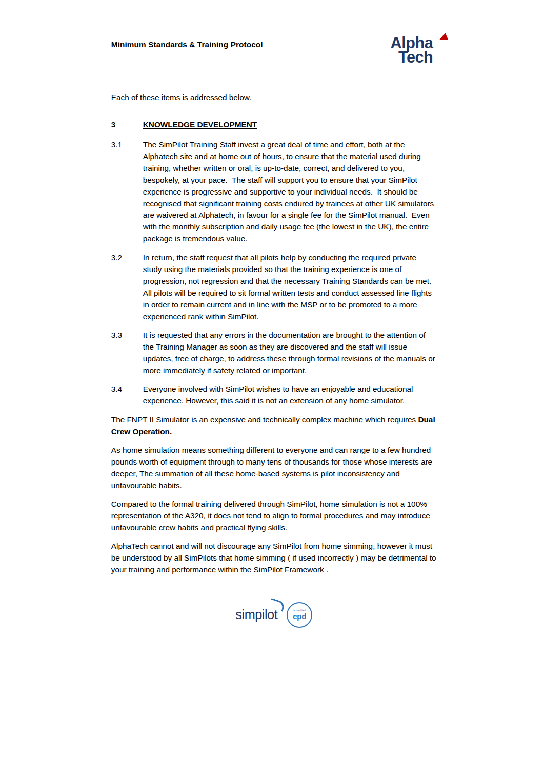Minimum Standards & Training Protocol
Alpha Tech
Each of these items is addressed below.
3 KNOWLEDGE DEVELOPMENT
3.1
The SimPilot Training Staff invest a great deal of time and effort, both at the Alphatech site and at home out of hours, to ensure that the material used during training, whether written or oral, is up-to-date, correct, and delivered to you, bespokely, at your pace. The staff will support you to ensure that your SimPilot experience is progressive and supportive to your individual needs. It should be recognised that significant training costs endured by trainees at other UK simulators are waivered at Alphatech, in favour for a single fee for the SimPilot manual. Even with the monthly subscription and daily usage fee (the lowest in the UK), the entire package is tremendous value.
3.2
In return, the staff request that all pilots help by conducting the required private study using the materials provided so that the training experience is one of progression, not regression and that the necessary Training Standards can be met. All pilots will be required to sit formal written tests and conduct assessed line flights in order to remain current and in line with the MSP or to be promoted to a more experienced rank within SimPilot.
3.3
It is requested that any errors in the documentation are brought to the attention of the Training Manager as soon as they are discovered and the staff will issue updates, free of charge, to address these through formal revisions of the manuals or more immediately if safety related or important.
3.4
Everyone involved with SimPilot wishes to have an enjoyable and educational experience. However, this said it is not an extension of any home simulator.
The FNPT II Simulator is an expensive and technically complex machine which requires Dual Crew Operation.
As home simulation means something different to everyone and can range to a few hundred pounds worth of equipment through to many tens of thousands for those whose interests are deeper, The summation of all these home-based systems is pilot inconsistency and unfavourable habits.
Compared to the formal training delivered through SimPilot, home simulation is not a 100% representation of the A320, it does not tend to align to formal procedures and may introduce unfavourable crew habits and practical flying skills.
AlphaTech cannot and will not discourage any SimPilot from home simming, however it must be understood by all SimPilots that home simming ( if used incorrectly ) may be detrimental to your training and performance within the SimPilot Framework .
simpilot
accredited cpd